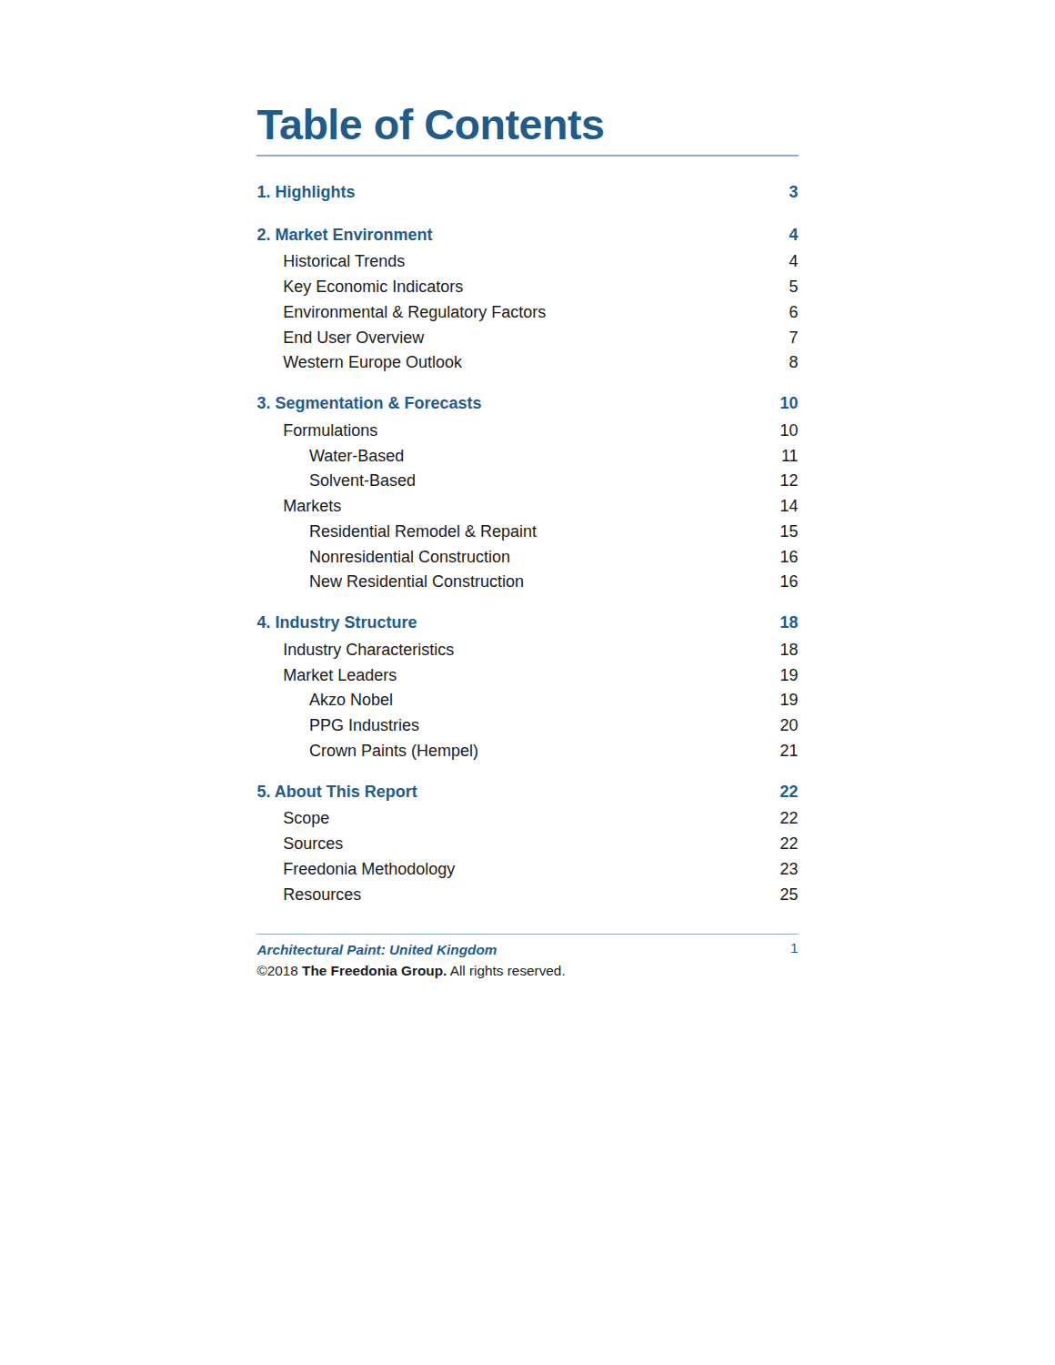Table of Contents
| 1. Highlights | 3 |
| 2. Market Environment | 4 |
| Historical Trends | 4 |
| Key Economic Indicators | 5 |
| Environmental & Regulatory Factors | 6 |
| End User Overview | 7 |
| Western Europe Outlook | 8 |
| 3. Segmentation & Forecasts | 10 |
| Formulations | 10 |
| Water-Based | 11 |
| Solvent-Based | 12 |
| Markets | 14 |
| Residential Remodel & Repaint | 15 |
| Nonresidential Construction | 16 |
| New Residential Construction | 16 |
| 4. Industry Structure | 18 |
| Industry Characteristics | 18 |
| Market Leaders | 19 |
| Akzo Nobel | 19 |
| PPG Industries | 20 |
| Crown Paints (Hempel) | 21 |
| 5. About This Report | 22 |
| Scope | 22 |
| Sources | 22 |
| Freedonia Methodology | 23 |
| Resources | 25 |
Architectural Paint: United Kingdom
©2018 The Freedonia Group. All rights reserved.
1